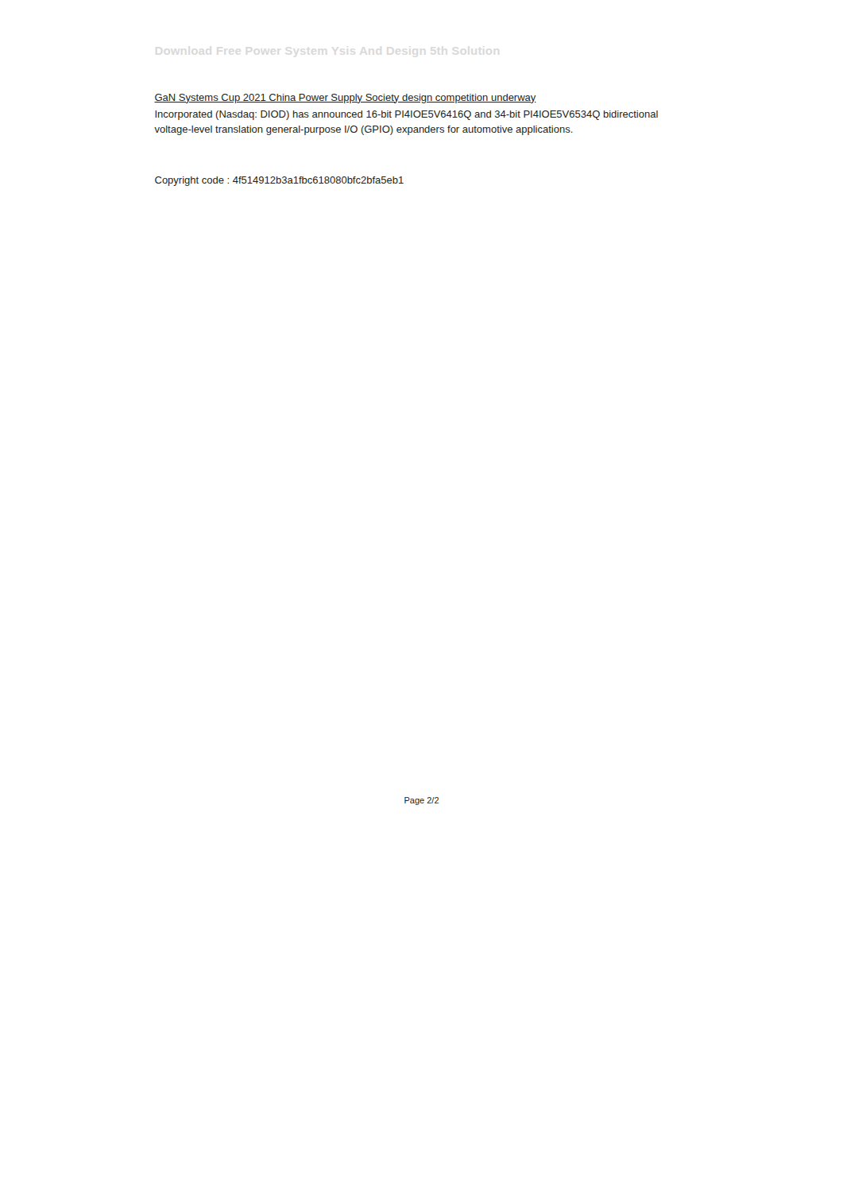Download Free Power System Ysis And Design 5th Solution
GaN Systems Cup 2021 China Power Supply Society design competition underway
Incorporated (Nasdaq: DIOD) has announced 16-bit PI4IOE5V6416Q and 34-bit PI4IOE5V6534Q bidirectional voltage-level translation general-purpose I/O (GPIO) expanders for automotive applications.
Copyright code : 4f514912b3a1fbc618080bfc2bfa5eb1
Page 2/2